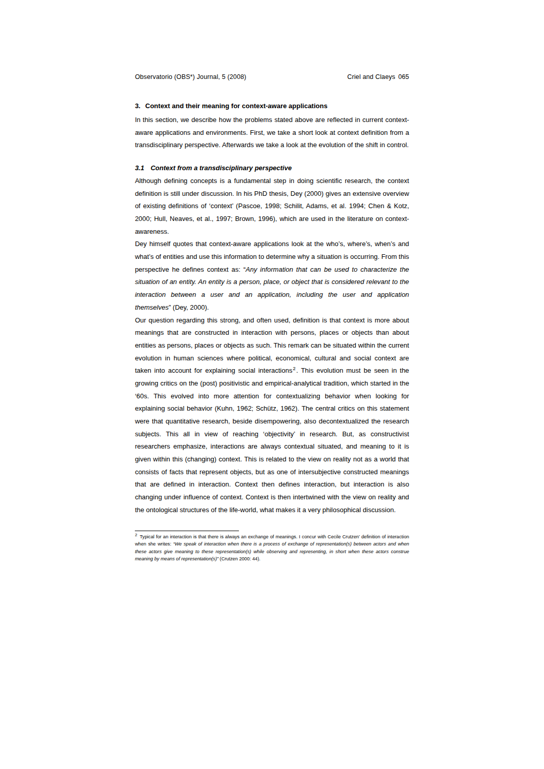Observatorio (OBS*) Journal, 5 (2008) Criel and Claeys065
3. Context and their meaning for context-aware applications
In this section, we describe how the problems stated above are reflected in current context-aware applications and environments. First, we take a short look at context definition from a transdisciplinary perspective. Afterwards we take a look at the evolution of the shift in control.
3.1 Context from a transdisciplinary perspective
Although defining concepts is a fundamental step in doing scientific research, the context definition is still under discussion. In his PhD thesis, Dey (2000) gives an extensive overview of existing definitions of ‘context’ (Pascoe, 1998; Schilit, Adams, et al. 1994; Chen & Kotz, 2000; Hull, Neaves, et al., 1997; Brown, 1996), which are used in the literature on context-awareness.
Dey himself quotes that context-aware applications look at the who’s, where’s, when’s and what’s of entities and use this information to determine why a situation is occurring. From this perspective he defines context as: “Any information that can be used to characterize the situation of an entity. An entity is a person, place, or object that is considered relevant to the interaction between a user and an application, including the user and application themselves” (Dey, 2000).
Our question regarding this strong, and often used, definition is that context is more about meanings that are constructed in interaction with persons, places or objects than about entities as persons, places or objects as such. This remark can be situated within the current evolution in human sciences where political, economical, cultural and social context are taken into account for explaining social interactions2. This evolution must be seen in the growing critics on the (post) positivistic and empirical-analytical tradition, which started in the ‘60s. This evolved into more attention for contextualizing behavior when looking for explaining social behavior (Kuhn, 1962; Schütz, 1962). The central critics on this statement were that quantitative research, beside disempowering, also decontextualized the research subjects. This all in view of reaching ‘objectivity’ in research. But, as constructivist researchers emphasize, interactions are always contextual situated, and meaning to it is given within this (changing) context. This is related to the view on reality not as a world that consists of facts that represent objects, but as one of intersubjective constructed meanings that are defined in interaction. Context then defines interaction, but interaction is also changing under influence of context. Context is then intertwined with the view on reality and the ontological structures of the life-world, what makes it a very philosophical discussion.
2 Typical for an interaction is that there is always an exchange of meanings. I concur with Cecile Crutzen’ definition of interaction when she writes: “We speak of interaction when there is a process of exchange of representation(s) between actors and when these actors give meaning to these representation(s) while observing and representing, in short when these actors construe meaning by means of representation(s)” (Crutzen 2000: 44).